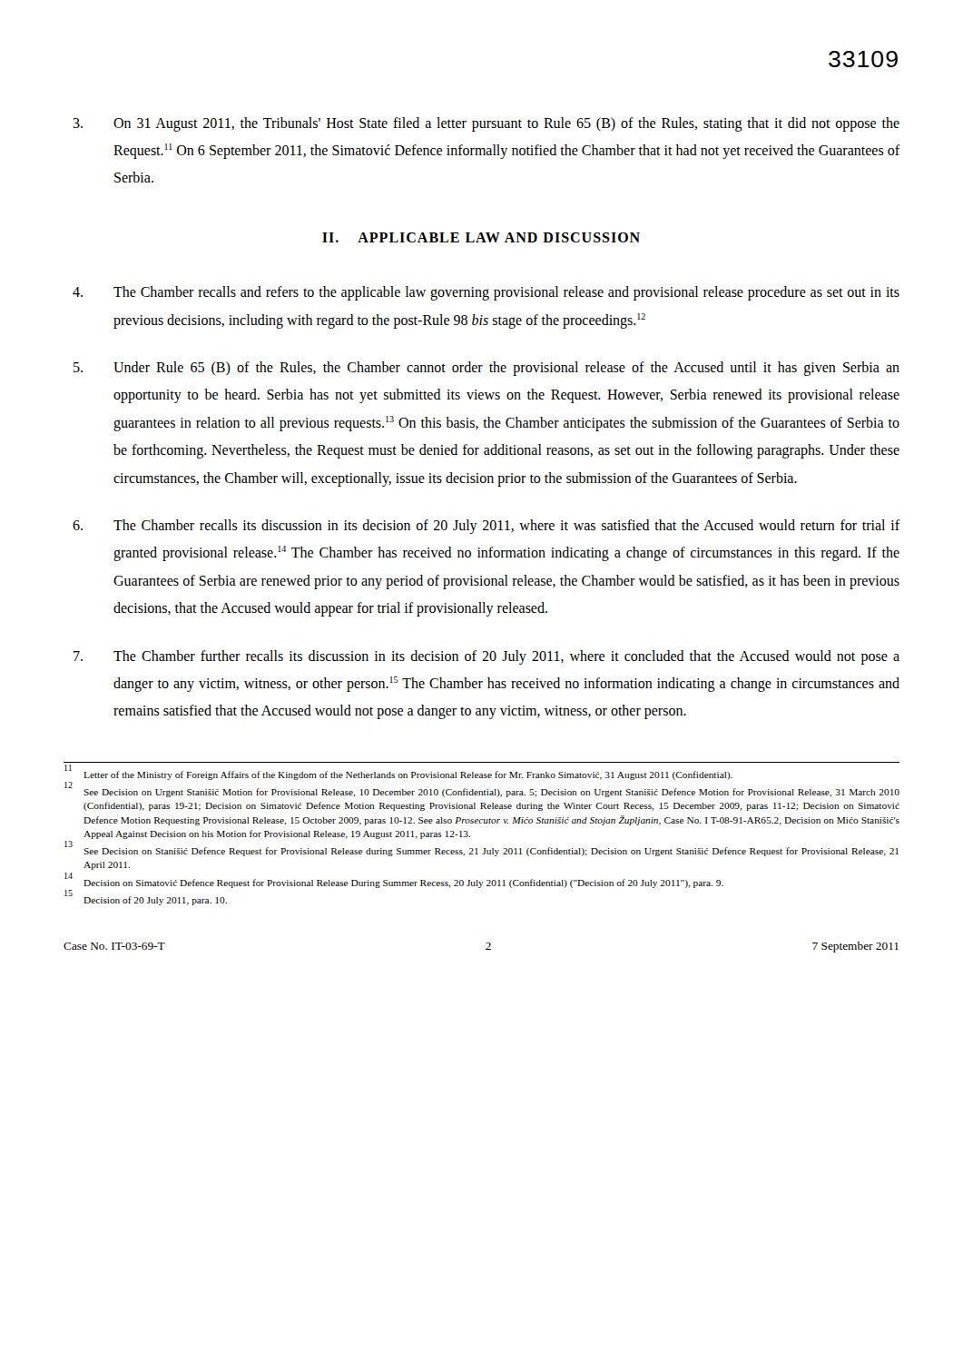33109
3.
On 31 August 2011, the Tribunals' Host State filed a letter pursuant to Rule 65 (B) of the Rules, stating that it did not oppose the Request.11 On 6 September 2011, the Simatović Defence informally notified the Chamber that it had not yet received the Guarantees of Serbia.
II. APPLICABLE LAW AND DISCUSSION
4.
The Chamber recalls and refers to the applicable law governing provisional release and provisional release procedure as set out in its previous decisions, including with regard to the post-Rule 98 bis stage of the proceedings.12
5.
Under Rule 65 (B) of the Rules, the Chamber cannot order the provisional release of the Accused until it has given Serbia an opportunity to be heard. Serbia has not yet submitted its views on the Request. However, Serbia renewed its provisional release guarantees in relation to all previous requests.13 On this basis, the Chamber anticipates the submission of the Guarantees of Serbia to be forthcoming. Nevertheless, the Request must be denied for additional reasons, as set out in the following paragraphs. Under these circumstances, the Chamber will, exceptionally, issue its decision prior to the submission of the Guarantees of Serbia.
6.
The Chamber recalls its discussion in its decision of 20 July 2011, where it was satisfied that the Accused would return for trial if granted provisional release.14 The Chamber has received no information indicating a change of circumstances in this regard. If the Guarantees of Serbia are renewed prior to any period of provisional release, the Chamber would be satisfied, as it has been in previous decisions, that the Accused would appear for trial if provisionally released.
7.
The Chamber further recalls its discussion in its decision of 20 July 2011, where it concluded that the Accused would not pose a danger to any victim, witness, or other person.15 The Chamber has received no information indicating a change in circumstances and remains satisfied that the Accused would not pose a danger to any victim, witness, or other person.
11 Letter of the Ministry of Foreign Affairs of the Kingdom of the Netherlands on Provisional Release for Mr. Franko Simatović, 31 August 2011 (Confidential).
12 See Decision on Urgent Stanišić Motion for Provisional Release, 10 December 2010 (Confidential), para. 5; Decision on Urgent Stanišić Defence Motion for Provisional Release, 31 March 2010 (Confidential), paras 19-21; Decision on Simatović Defence Motion Requesting Provisional Release during the Winter Court Recess, 15 December 2009, paras 11-12; Decision on Simatović Defence Motion Requesting Provisional Release, 15 October 2009, paras 10-12. See also Prosecutor v. Mićo Stanišić and Stojan Župljanin, Case No. I T-08-91-AR65.2, Decision on Mićo Stanišić's Appeal Against Decision on his Motion for Provisional Release, 19 August 2011, paras 12-13.
13 See Decision on Stanišić Defence Request for Provisional Release during Summer Recess, 21 July 2011 (Confidential); Decision on Urgent Stanišić Defence Request for Provisional Release, 21 April 2011.
14 Decision on Simatović Defence Request for Provisional Release During Summer Recess, 20 July 2011 (Confidential) ("Decision of 20 July 2011"), para. 9.
15 Decision of 20 July 2011, para. 10.
Case No. IT-03-69-T
2
7 September 2011